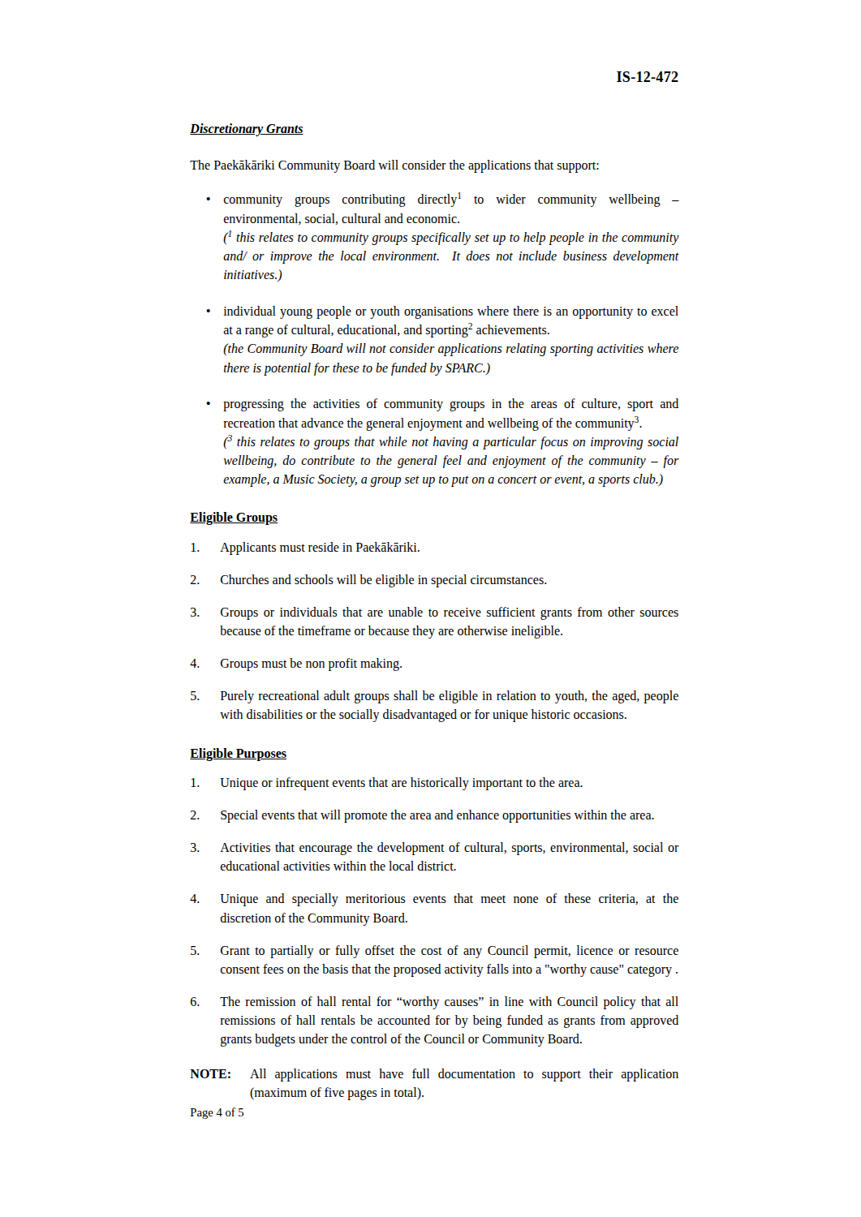IS-12-472
Discretionary Grants
The Paekākāriki Community Board will consider the applications that support:
community groups contributing directly1 to wider community wellbeing – environmental, social, cultural and economic.
(1 this relates to community groups specifically set up to help people in the community and/ or improve the local environment. It does not include business development initiatives.)
individual young people or youth organisations where there is an opportunity to excel at a range of cultural, educational, and sporting2 achievements.
(the Community Board will not consider applications relating sporting activities where there is potential for these to be funded by SPARC.)
progressing the activities of community groups in the areas of culture, sport and recreation that advance the general enjoyment and wellbeing of the community3.
(3 this relates to groups that while not having a particular focus on improving social wellbeing, do contribute to the general feel and enjoyment of the community – for example, a Music Society, a group set up to put on a concert or event, a sports club.)
Eligible Groups
Applicants must reside in Paekākāriki.
Churches and schools will be eligible in special circumstances.
Groups or individuals that are unable to receive sufficient grants from other sources because of the timeframe or because they are otherwise ineligible.
Groups must be non profit making.
Purely recreational adult groups shall be eligible in relation to youth, the aged, people with disabilities or the socially disadvantaged or for unique historic occasions.
Eligible Purposes
Unique or infrequent events that are historically important to the area.
Special events that will promote the area and enhance opportunities within the area.
Activities that encourage the development of cultural, sports, environmental, social or educational activities within the local district.
Unique and specially meritorious events that meet none of these criteria, at the discretion of the Community Board.
Grant to partially or fully offset the cost of any Council permit, licence or resource consent fees on the basis that the proposed activity falls into a "worthy cause" category .
The remission of hall rental for “worthy causes” in line with Council policy that all remissions of hall rentals be accounted for by being funded as grants from approved grants budgets under the control of the Council or Community Board.
NOTE:
All applications must have full documentation to support their application (maximum of five pages in total).
Page 4 of 5